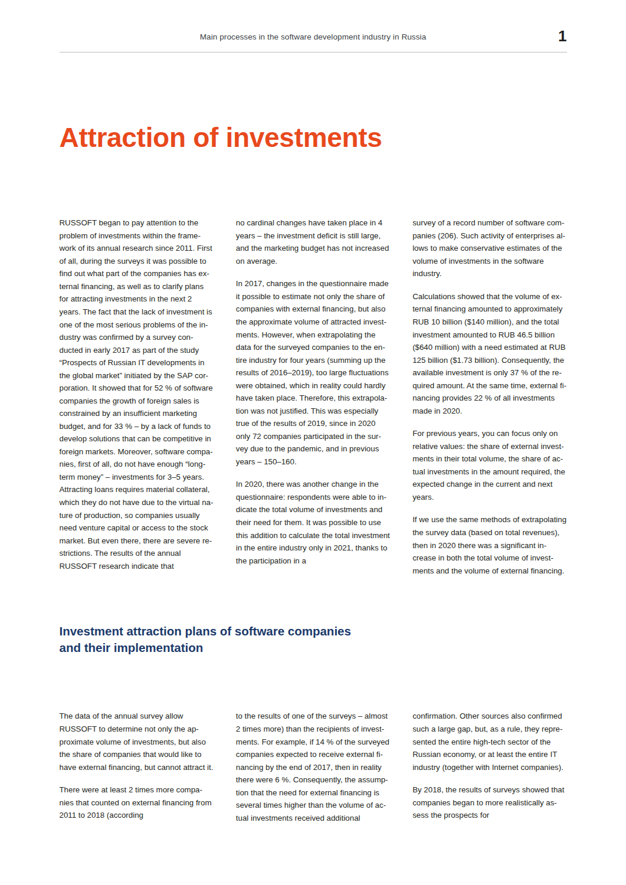Main processes in the software development industry in Russia 1
Attraction of investments
RUSSOFT began to pay attention to the problem of investments within the framework of its annual research since 2011. First of all, during the surveys it was possible to find out what part of the companies has external financing, as well as to clarify plans for attracting investments in the next 2 years. The fact that the lack of investment is one of the most serious problems of the industry was confirmed by a survey conducted in early 2017 as part of the study “Prospects of Russian IT developments in the global market” initiated by the SAP corporation. It showed that for 52 % of software companies the growth of foreign sales is constrained by an insufficient marketing budget, and for 33 % – by a lack of funds to develop solutions that can be competitive in foreign markets. Moreover, software companies, first of all, do not have enough “long-term money” – investments for 3–5 years. Attracting loans requires material collateral, which they do not have due to the virtual nature of production, so companies usually need venture capital or access to the stock market. But even there, there are severe restrictions. The results of the annual RUSSOFT research indicate that
no cardinal changes have taken place in 4 years – the investment deficit is still large, and the marketing budget has not increased on average.
In 2017, changes in the questionnaire made it possible to estimate not only the share of companies with external financing, but also the approximate volume of attracted investments. However, when extrapolating the data for the surveyed companies to the entire industry for four years (summing up the results of 2016–2019), too large fluctuations were obtained, which in reality could hardly have taken place. Therefore, this extrapolation was not justified. This was especially true of the results of 2019, since in 2020 only 72 companies participated in the survey due to the pandemic, and in previous years – 150–160.
In 2020, there was another change in the questionnaire: respondents were able to indicate the total volume of investments and their need for them. It was possible to use this addition to calculate the total investment in the entire industry only in 2021, thanks to the participation in a
survey of a record number of software companies (206). Such activity of enterprises allows to make conservative estimates of the volume of investments in the software industry.
Calculations showed that the volume of external financing amounted to approximately RUB 10 billion ($140 million), and the total investment amounted to RUB 46.5 billion ($640 million) with a need estimated at RUB 125 billion ($1.73 billion). Consequently, the available investment is only 37 % of the required amount. At the same time, external financing provides 22 % of all investments made in 2020.
For previous years, you can focus only on relative values: the share of external investments in their total volume, the share of actual investments in the amount required, the expected change in the current and next years.
If we use the same methods of extrapolating the survey data (based on total revenues), then in 2020 there was a significant increase in both the total volume of investments and the volume of external financing.
Investment attraction plans of software companies
and their implementation
The data of the annual survey allow RUSSOFT to determine not only the approximate volume of investments, but also the share of companies that would like to have external financing, but cannot attract it.
There were at least 2 times more companies that counted on external financing from 2011 to 2018 (according
to the results of one of the surveys – almost 2 times more) than the recipients of investments. For example, if 14 % of the surveyed companies expected to receive external financing by the end of 2017, then in reality there were 6 %. Consequently, the assumption that the need for external financing is several times higher than the volume of actual investments received additional
confirmation. Other sources also confirmed such a large gap, but, as a rule, they represented the entire high-tech sector of the Russian economy, or at least the entire IT industry (together with Internet companies).
By 2018, the results of surveys showed that companies began to more realistically assess the prospects for